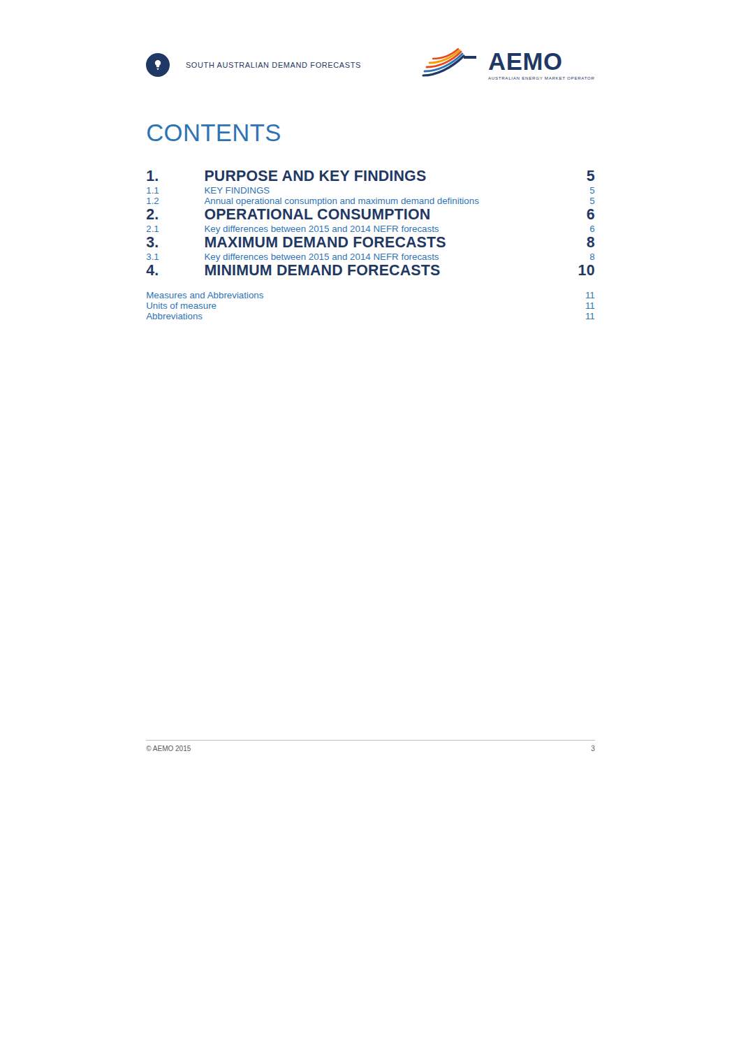South Australian Demand Forecasts
AEMO AUSTRALIAN ENERGY MARKET OPERATOR
CONTENTS
1. Purpose and key findings 5
1.1 Key findings 5
1.2 Annual operational consumption and maximum demand definitions 5
2. Operational consumption 6
2.1 Key differences between 2015 and 2014 NEFR forecasts 6
3. Maximum demand forecasts 8
3.1 Key differences between 2015 and 2014 NEFR forecasts 8
4. Minimum demand forecasts 10
Measures and Abbreviations 11
Units of measure 11
Abbreviations 11
© AEMO 2015 3